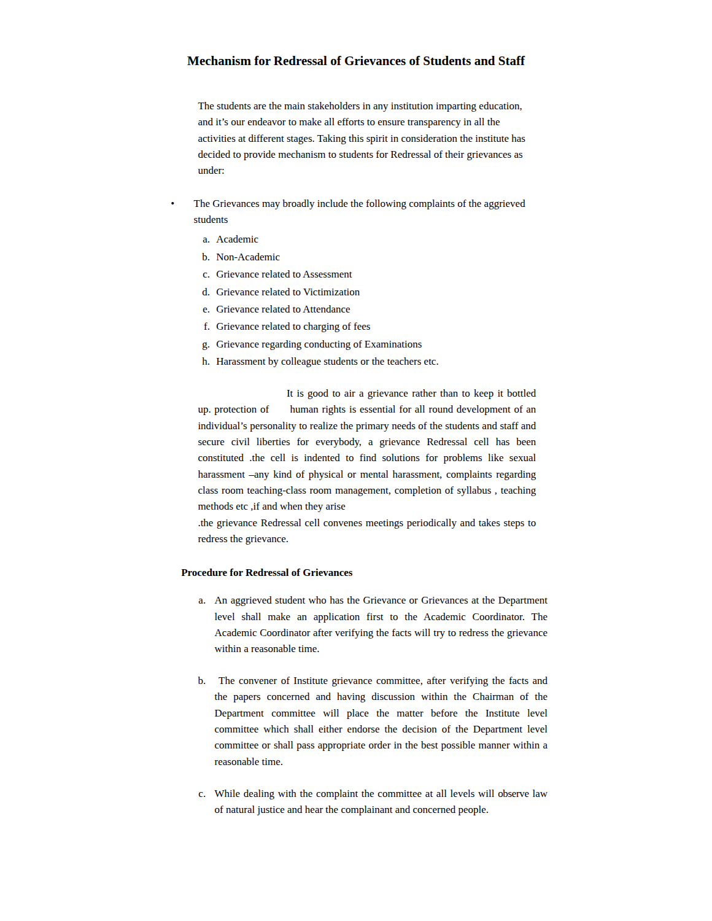Mechanism for Redressal of Grievances of Students and Staff
The students are the main stakeholders in any institution imparting education, and it’s our endeavor to make all efforts to ensure transparency in all the activities at different stages. Taking this spirit in consideration the institute has decided to provide mechanism to students for Redressal of their grievances as under:
•
The Grievances may broadly include the following complaints of the aggrieved students
Academic
Non-Academic
Grievance related to Assessment
Grievance related to Victimization
Grievance related to Attendance
Grievance related to charging of fees
Grievance regarding conducting of Examinations
Harassment by colleague students or the teachers etc.
It is good to air a grievance rather than to keep it bottled up. protection of human rights is essential for all round development of an individual’s personality to realize the primary needs of the students and staff and secure civil liberties for everybody, a grievance Redressal cell has been constituted .the cell is indented to find solutions for problems like sexual harassment –any kind of physical or mental harassment, complaints regarding class room teaching-class room management, completion of syllabus , teaching methods etc ,if and when they arise
.the grievance Redressal cell convenes meetings periodically and takes steps to redress the grievance.
Procedure for Redressal of Grievances
An aggrieved student who has the Grievance or Grievances at the Department level shall make an application first to the Academic Coordinator. The Academic Coordinator after verifying the facts will try to redress the grievance within a reasonable time.
The convener of Institute grievance committee, after verifying the facts and the papers concerned and having discussion within the Chairman of the Department committee will place the matter before the Institute level committee which shall either endorse the decision of the Department level committee or shall pass appropriate order in the best possible manner within a reasonable time.
While dealing with the complaint the committee at all levels will observe law of natural justice and hear the complainant and concerned people.